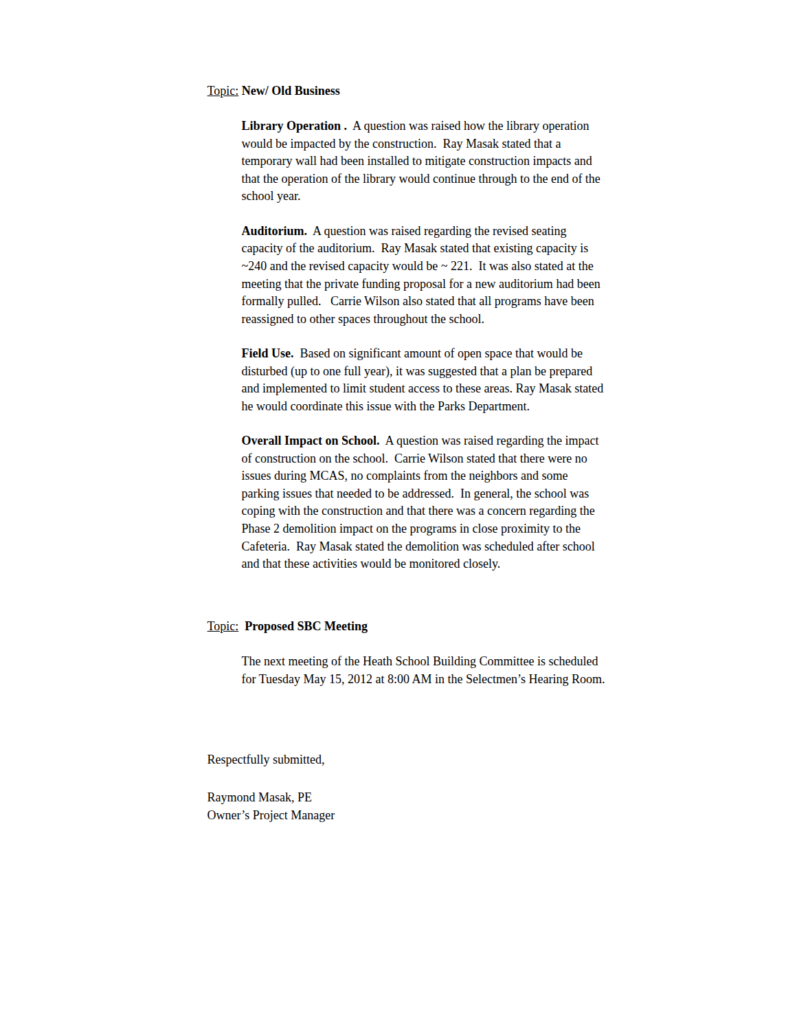Topic: New/ Old Business
Library Operation . A question was raised how the library operation would be impacted by the construction. Ray Masak stated that a temporary wall had been installed to mitigate construction impacts and that the operation of the library would continue through to the end of the school year.
Auditorium. A question was raised regarding the revised seating capacity of the auditorium. Ray Masak stated that existing capacity is ~240 and the revised capacity would be ~ 221. It was also stated at the meeting that the private funding proposal for a new auditorium had been formally pulled. Carrie Wilson also stated that all programs have been reassigned to other spaces throughout the school.
Field Use. Based on significant amount of open space that would be disturbed (up to one full year), it was suggested that a plan be prepared and implemented to limit student access to these areas. Ray Masak stated he would coordinate this issue with the Parks Department.
Overall Impact on School. A question was raised regarding the impact of construction on the school. Carrie Wilson stated that there were no issues during MCAS, no complaints from the neighbors and some parking issues that needed to be addressed. In general, the school was coping with the construction and that there was a concern regarding the Phase 2 demolition impact on the programs in close proximity to the Cafeteria. Ray Masak stated the demolition was scheduled after school and that these activities would be monitored closely.
Topic: Proposed SBC Meeting
The next meeting of the Heath School Building Committee is scheduled for Tuesday May 15, 2012 at 8:00 AM in the Selectmen’s Hearing Room.
Respectfully submitted,
Raymond Masak, PE
Owner’s Project Manager